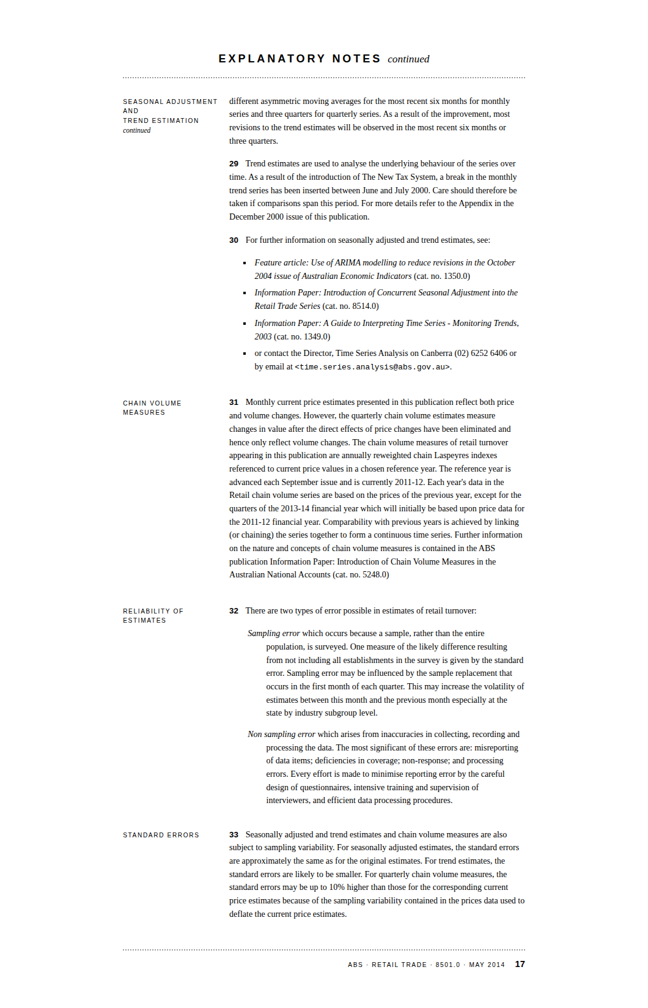Explanatory Notes continued
Seasonal Adjustment and
Trend Estimation continued
different asymmetric moving averages for the most recent six months for monthly series and three quarters for quarterly series. As a result of the improvement, most revisions to the trend estimates will be observed in the most recent six months or three quarters.
29 Trend estimates are used to analyse the underlying behaviour of the series over time. As a result of the introduction of The New Tax System, a break in the monthly trend series has been inserted between June and July 2000. Care should therefore be taken if comparisons span this period. For more details refer to the Appendix in the December 2000 issue of this publication.
30 For further information on seasonally adjusted and trend estimates, see:
Feature article: Use of ARIMA modelling to reduce revisions in the October 2004 issue of Australian Economic Indicators (cat. no. 1350.0)
Information Paper: Introduction of Concurrent Seasonal Adjustment into the Retail Trade Series (cat. no. 8514.0)
Information Paper: A Guide to Interpreting Time Series - Monitoring Trends, 2003 (cat. no. 1349.0)
or contact the Director, Time Series Analysis on Canberra (02) 6252 6406 or by email at <time.series.analysis@abs.gov.au>.
Chain Volume Measures
31 Monthly current price estimates presented in this publication reflect both price and volume changes. However, the quarterly chain volume estimates measure changes in value after the direct effects of price changes have been eliminated and hence only reflect volume changes. The chain volume measures of retail turnover appearing in this publication are annually reweighted chain Laspeyres indexes referenced to current price values in a chosen reference year. The reference year is advanced each September issue and is currently 2011-12. Each year's data in the Retail chain volume series are based on the prices of the previous year, except for the quarters of the 2013-14 financial year which will initially be based upon price data for the 2011-12 financial year. Comparability with previous years is achieved by linking (or chaining) the series together to form a continuous time series. Further information on the nature and concepts of chain volume measures is contained in the ABS publication Information Paper: Introduction of Chain Volume Measures in the Australian National Accounts (cat. no. 5248.0)
Reliability of Estimates
32 There are two types of error possible in estimates of retail turnover:
Sampling error which occurs because a sample, rather than the entire population, is surveyed. One measure of the likely difference resulting from not including all establishments in the survey is given by the standard error. Sampling error may be influenced by the sample replacement that occurs in the first month of each quarter. This may increase the volatility of estimates between this month and the previous month especially at the state by industry subgroup level.
Non sampling error which arises from inaccuracies in collecting, recording and processing the data. The most significant of these errors are: misreporting of data items; deficiencies in coverage; non-response; and processing errors. Every effort is made to minimise reporting error by the careful design of questionnaires, intensive training and supervision of interviewers, and efficient data processing procedures.
Standard Errors
33 Seasonally adjusted and trend estimates and chain volume measures are also subject to sampling variability. For seasonally adjusted estimates, the standard errors are approximately the same as for the original estimates. For trend estimates, the standard errors are likely to be smaller. For quarterly chain volume measures, the standard errors may be up to 10% higher than those for the corresponding current price estimates because of the sampling variability contained in the prices data used to deflate the current price estimates.
ABS · Retail Trade · 8501.0 · May 2014 17